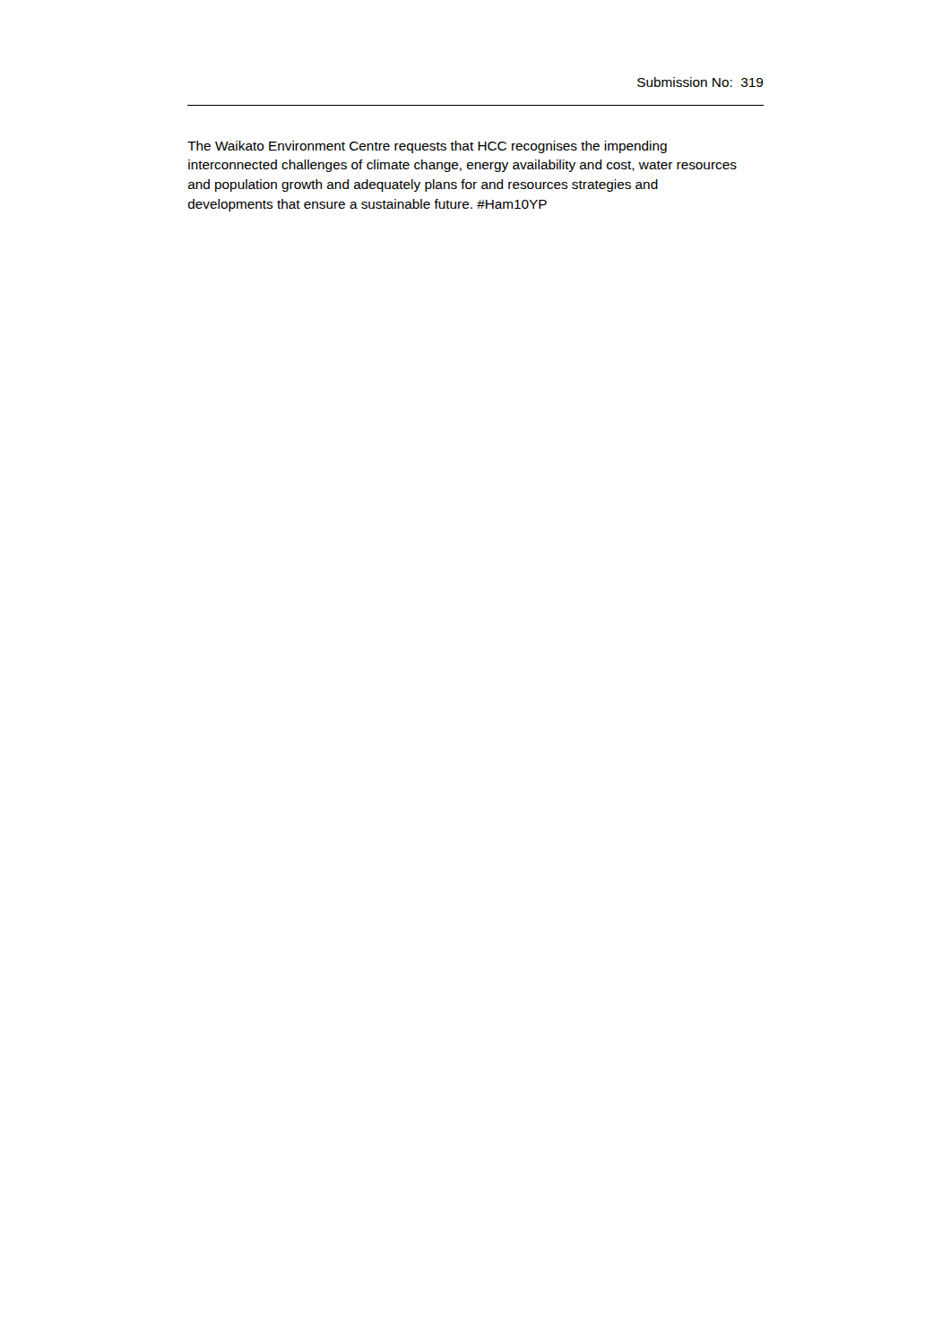Submission No: 319
The Waikato Environment Centre requests that HCC recognises the impending interconnected challenges of climate change, energy availability and cost, water resources and population growth and adequately plans for and resources strategies and developments that ensure a sustainable future. #Ham10YP